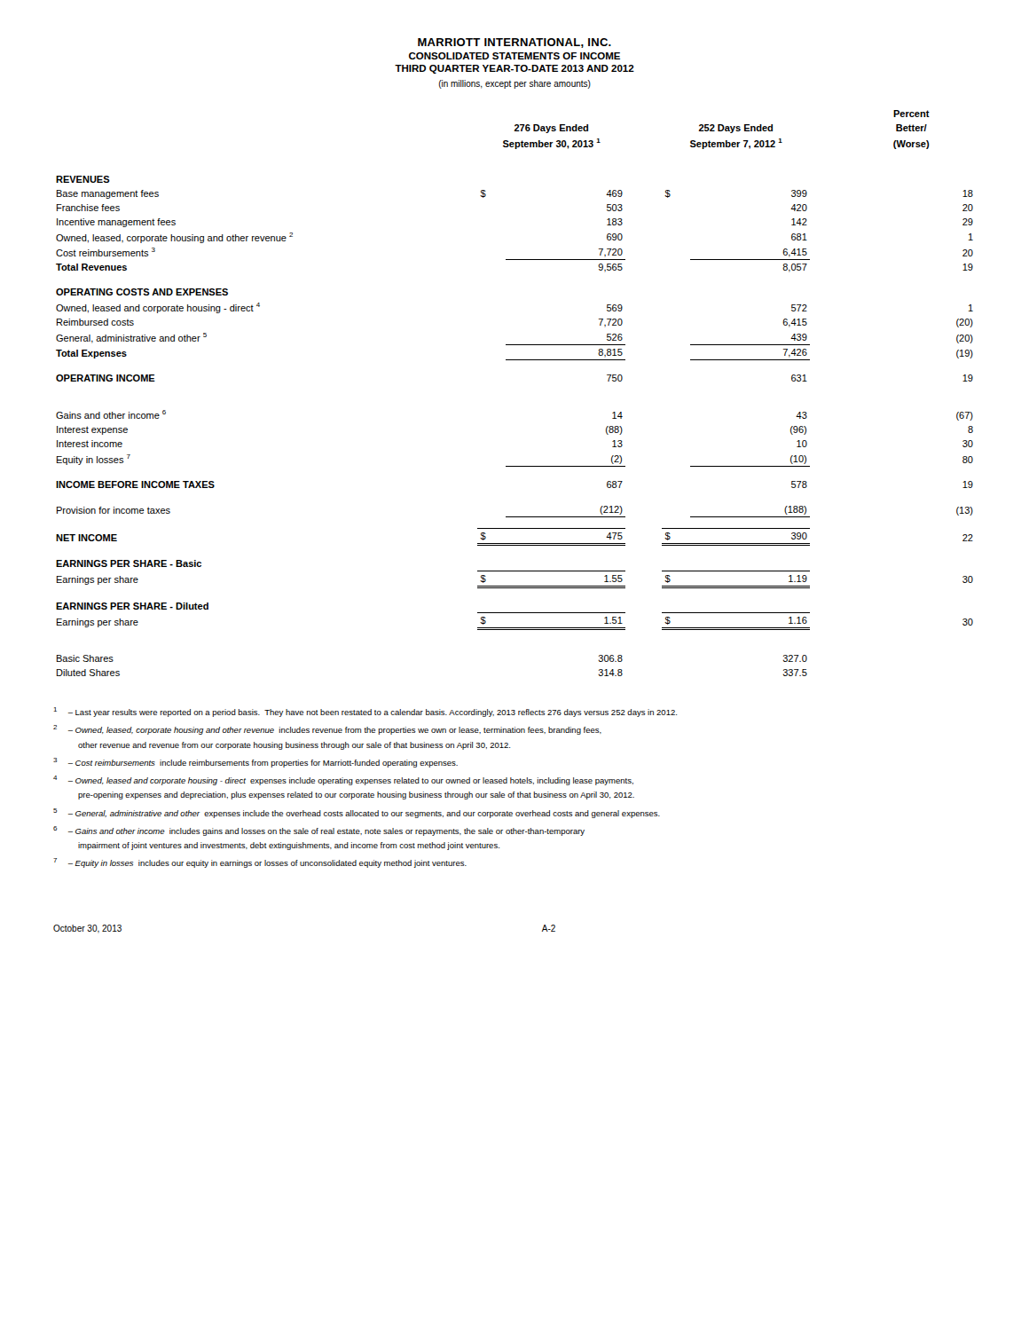MARRIOTT INTERNATIONAL, INC.
CONSOLIDATED STATEMENTS OF INCOME
THIRD QUARTER YEAR-TO-DATE 2013 AND 2012
(in millions, except per share amounts)
| | | | | | Percent |
| | 276 Days Ended | | 252 Days Ended | | Better/ |
| | September 30, 2013 1 | | September 7, 2012 1 | | (Worse) |
| REVENUES | |
| Base management fees | $ | 469 | | $ | 399 | | 18 |
| Franchise fees | | 503 | | | 420 | | 20 |
| Incentive management fees | | 183 | | | 142 | | 29 |
| Owned, leased, corporate housing and other revenue 2 | | 690 | | | 681 | | 1 |
| Cost reimbursements 3 | | 7,720 | | | 6,415 | | 20 |
| Total Revenues | | 9,565 | | | 8,057 | | 19 |
| OPERATING COSTS AND EXPENSES | |
| Owned, leased and corporate housing - direct 4 | | 569 | | | 572 | | 1 |
| Reimbursed costs | | 7,720 | | | 6,415 | | (20) |
| General, administrative and other 5 | | 526 | | | 439 | | (20) |
| Total Expenses | | 8,815 | | | 7,426 | | (19) |
| OPERATING INCOME | | 750 | | | 631 | | 19 |
| Gains and other income 6 | | 14 | | | 43 | | (67) |
| Interest expense | | (88) | | | (96) | | 8 |
| Interest income | | 13 | | | 10 | | 30 |
| Equity in losses 7 | | (2) | | | (10) | | 80 |
| INCOME BEFORE INCOME TAXES | | 687 | | | 578 | | 19 |
| Provision for income taxes | | (212) | | | (188) | | (13) |
| NET INCOME | $ | 475 | | $ | 390 | | 22 |
| EARNINGS PER SHARE - Basic | |
| Earnings per share | $ | 1.55 | | $ | 1.19 | | 30 |
| EARNINGS PER SHARE - Diluted | |
| Earnings per share | $ | 1.51 | | $ | 1.16 | | 30 |
| Basic Shares | | 306.8 | | | 327.0 | | |
| Diluted Shares | | 314.8 | | | 337.5 | | |
1 – Last year results were reported on a period basis. They have not been restated to a calendar basis. Accordingly, 2013 reflects 276 days versus 252 days in 2012.
2 – Owned, leased, corporate housing and other revenue includes revenue from the properties we own or lease, termination fees, branding fees,
other revenue and revenue from our corporate housing business through our sale of that business on April 30, 2012.
3 – Cost reimbursements include reimbursements from properties for Marriott-funded operating expenses.
4 – Owned, leased and corporate housing - direct expenses include operating expenses related to our owned or leased hotels, including lease payments,
pre-opening expenses and depreciation, plus expenses related to our corporate housing business through our sale of that business on April 30, 2012.
5 – General, administrative and other expenses include the overhead costs allocated to our segments, and our corporate overhead costs and general expenses.
6 – Gains and other income includes gains and losses on the sale of real estate, note sales or repayments, the sale or other-than-temporary
impairment of joint ventures and investments, debt extinguishments, and income from cost method joint ventures.
7 – Equity in losses includes our equity in earnings or losses of unconsolidated equity method joint ventures.
October 30, 2013
A-2